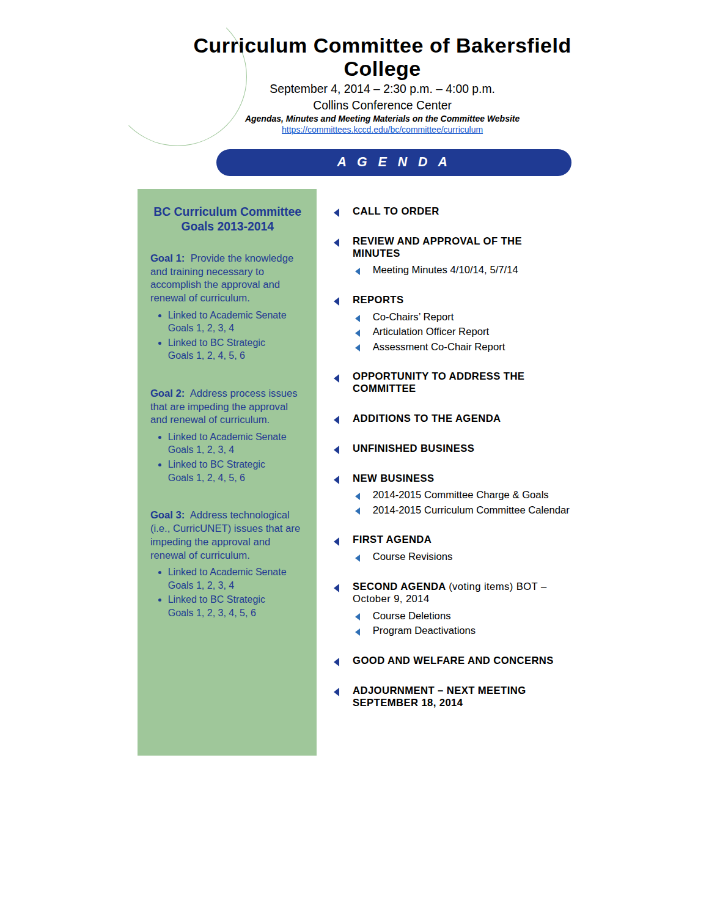Curriculum Committee of Bakersfield College
September 4, 2014 – 2:30 p.m. – 4:00 p.m.
Collins Conference Center
Agendas, Minutes and Meeting Materials on the Committee Website
https://committees.kccd.edu/bc/committee/curriculum
A G E N D A
BC Curriculum Committee
Goals 2013-2014
Goal 1: Provide the knowledge and training necessary to accomplish the approval and renewal of curriculum.
Linked to Academic Senate Goals 1, 2, 3, 4
Linked to BC Strategic Goals 1, 2, 4, 5, 6
Goal 2: Address process issues that are impeding the approval and renewal of curriculum.
Linked to Academic Senate Goals 1, 2, 3, 4
Linked to BC Strategic Goals 1, 2, 4, 5, 6
Goal 3: Address technological (i.e., CurricUNET) issues that are impeding the approval and renewal of curriculum.
Linked to Academic Senate Goals 1, 2, 3, 4
Linked to BC Strategic Goals 1, 2, 3, 4, 5, 6
CALL TO ORDER
REVIEW AND APPROVAL OF THE MINUTES
Meeting Minutes 4/10/14, 5/7/14
REPORTS
Co-Chairs’ Report
Articulation Officer Report
Assessment Co-Chair Report
OPPORTUNITY TO ADDRESS THE COMMITTEE
ADDITIONS TO THE AGENDA
UNFINISHED BUSINESS
NEW BUSINESS
2014-2015 Committee Charge & Goals
2014-2015 Curriculum Committee Calendar
FIRST AGENDA
Course Revisions
SECOND AGENDA (voting items) BOT –October 9, 2014
Course Deletions
Program Deactivations
GOOD AND WELFARE AND CONCERNS
ADJOURNMENT – NEXT MEETING SEPTEMBER 18, 2014